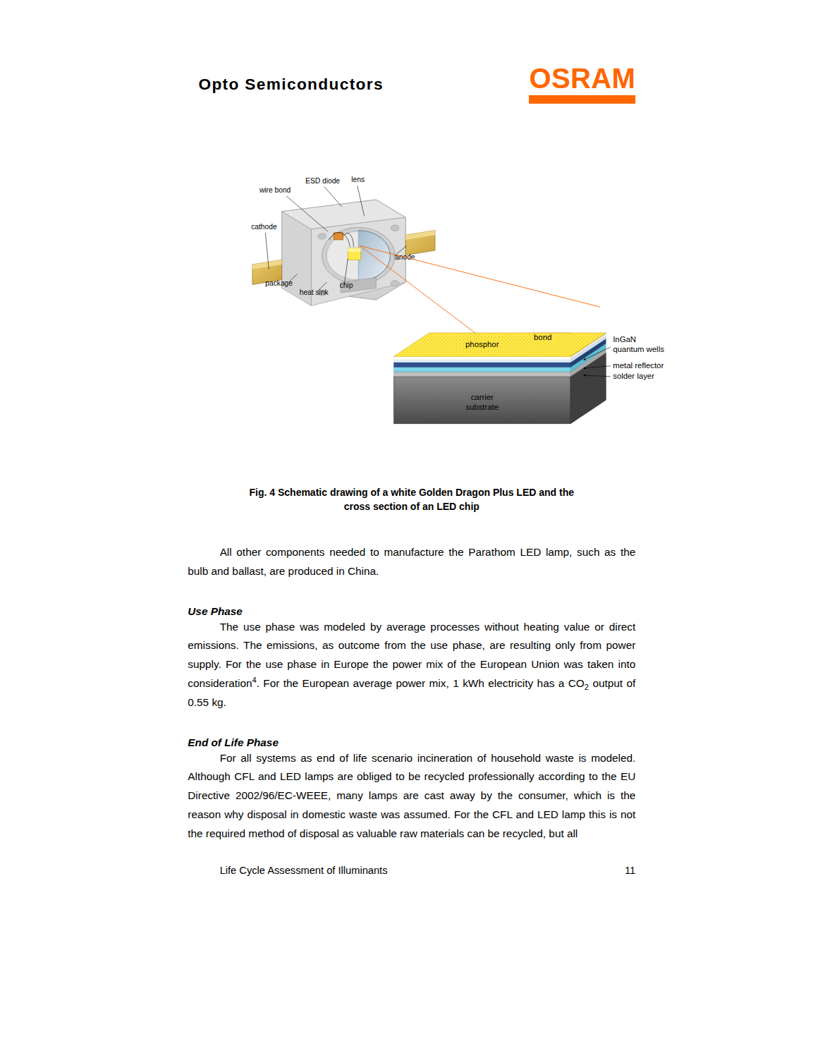Opto Semiconductors
OSRAM
ESD diode lens wire bond cathode anode package heat sink chip phosphor carrier substrate bond InGaN quantum wells metal reflector solder layer
Fig. 4 Schematic drawing of a white Golden Dragon Plus LED and the cross section of an LED chip
All other components needed to manufacture the Parathom LED lamp, such as the bulb and ballast, are produced in China.
Use Phase
The use phase was modeled by average processes without heating value or direct emissions. The emissions, as outcome from the use phase, are resulting only from power supply. For the use phase in Europe the power mix of the European Union was taken into consideration4. For the European average power mix, 1 kWh electricity has a CO2 output of 0.55 kg.
End of Life Phase
For all systems as end of life scenario incineration of household waste is modeled. Although CFL and LED lamps are obliged to be recycled professionally according to the EU Directive 2002/96/EC-WEEE, many lamps are cast away by the consumer, which is the reason why disposal in domestic waste was assumed. For the CFL and LED lamp this is not the required method of disposal as valuable raw materials can be recycled, but all
Life Cycle Assessment of Illuminants
11